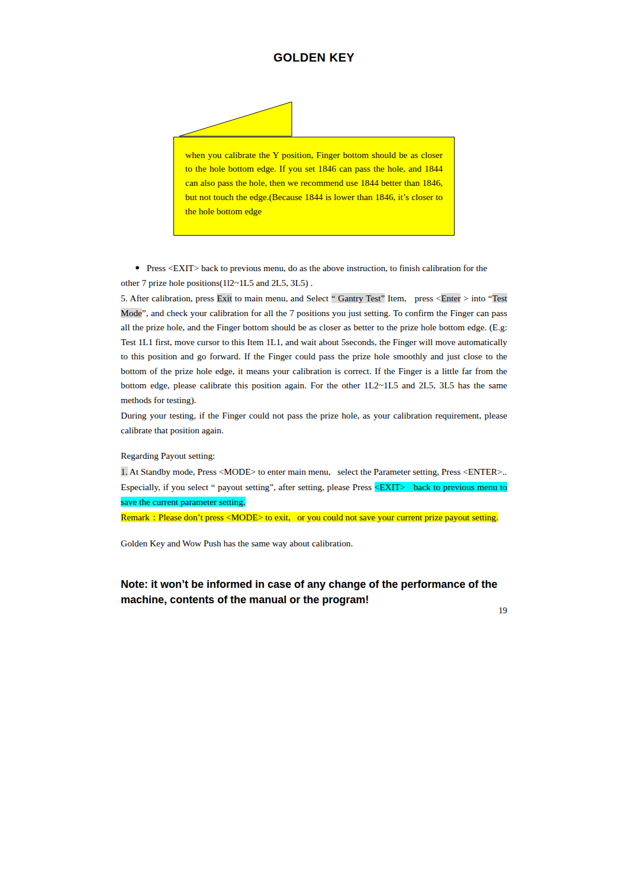GOLDEN KEY
when you calibrate the Y position, Finger bottom should be as closer to the hole bottom edge. If you set 1846 can pass the hole, and 1844 can also pass the hole, then we recommend use 1844 better than 1846, but not touch the edge.(Because 1844 is lower than 1846, it’s closer to the hole bottom edge
●
Press <EXIT> back to previous menu, do as the above instruction, to finish calibration for the
other 7 prize hole positions(1l2~1L5 and 2L5, 3L5) .
5. After calibration, press Exit to main menu, and Select “ Gantry Test” Item, press <Enter > into “Test Mode”, and check your calibration for all the 7 positions you just setting. To confirm the Finger can pass all the prize hole, and the Finger bottom should be as closer as better to the prize hole bottom edge. (E.g: Test 1L1 first, move cursor to this Item 1L1, and wait about 5seconds, the Finger will move automatically to this position and go forward. If the Finger could pass the prize hole smoothly and just close to the bottom of the prize hole edge, it means your calibration is correct. If the Finger is a little far from the bottom edge, please calibrate this position again. For the other 1L2~1L5 and 2L5, 3L5 has the same methods for testing).
During your testing, if the Finger could not pass the prize hole, as your calibration requirement, please calibrate that position again.
Regarding Payout setting:
1. At Standby mode, Press <MODE> to enter main menu, select the Parameter setting, Press <ENTER>..
Especially, if you select “ payout setting”, after setting, please Press <EXIT> back to previous menu to save the current parameter setting.
Remark：Please don’t press <MODE> to exit, or you could not save your current prize payout setting.
Golden Key and Wow Push has the same way about calibration.
Note: it won’t be informed in case of any change of the performance of the machine, contents of the manual or the program!
19